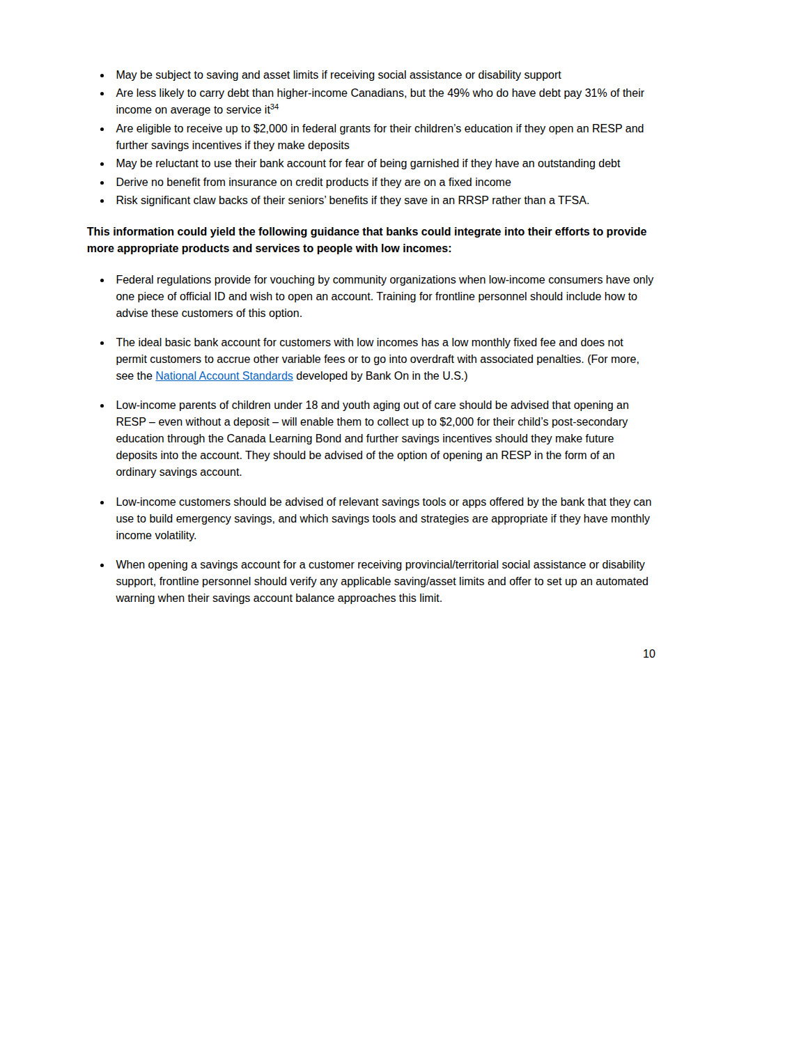May be subject to saving and asset limits if receiving social assistance or disability support
Are less likely to carry debt than higher-income Canadians, but the 49% who do have debt pay 31% of their income on average to service it34
Are eligible to receive up to $2,000 in federal grants for their children’s education if they open an RESP and further savings incentives if they make deposits
May be reluctant to use their bank account for fear of being garnished if they have an outstanding debt
Derive no benefit from insurance on credit products if they are on a fixed income
Risk significant claw backs of their seniors’ benefits if they save in an RRSP rather than a TFSA.
This information could yield the following guidance that banks could integrate into their efforts to provide more appropriate products and services to people with low incomes:
Federal regulations provide for vouching by community organizations when low-income consumers have only one piece of official ID and wish to open an account. Training for frontline personnel should include how to advise these customers of this option.
The ideal basic bank account for customers with low incomes has a low monthly fixed fee and does not permit customers to accrue other variable fees or to go into overdraft with associated penalties. (For more, see the National Account Standards developed by Bank On in the U.S.)
Low-income parents of children under 18 and youth aging out of care should be advised that opening an RESP – even without a deposit – will enable them to collect up to $2,000 for their child’s post-secondary education through the Canada Learning Bond and further savings incentives should they make future deposits into the account. They should be advised of the option of opening an RESP in the form of an ordinary savings account.
Low-income customers should be advised of relevant savings tools or apps offered by the bank that they can use to build emergency savings, and which savings tools and strategies are appropriate if they have monthly income volatility.
When opening a savings account for a customer receiving provincial/territorial social assistance or disability support, frontline personnel should verify any applicable saving/asset limits and offer to set up an automated warning when their savings account balance approaches this limit.
10